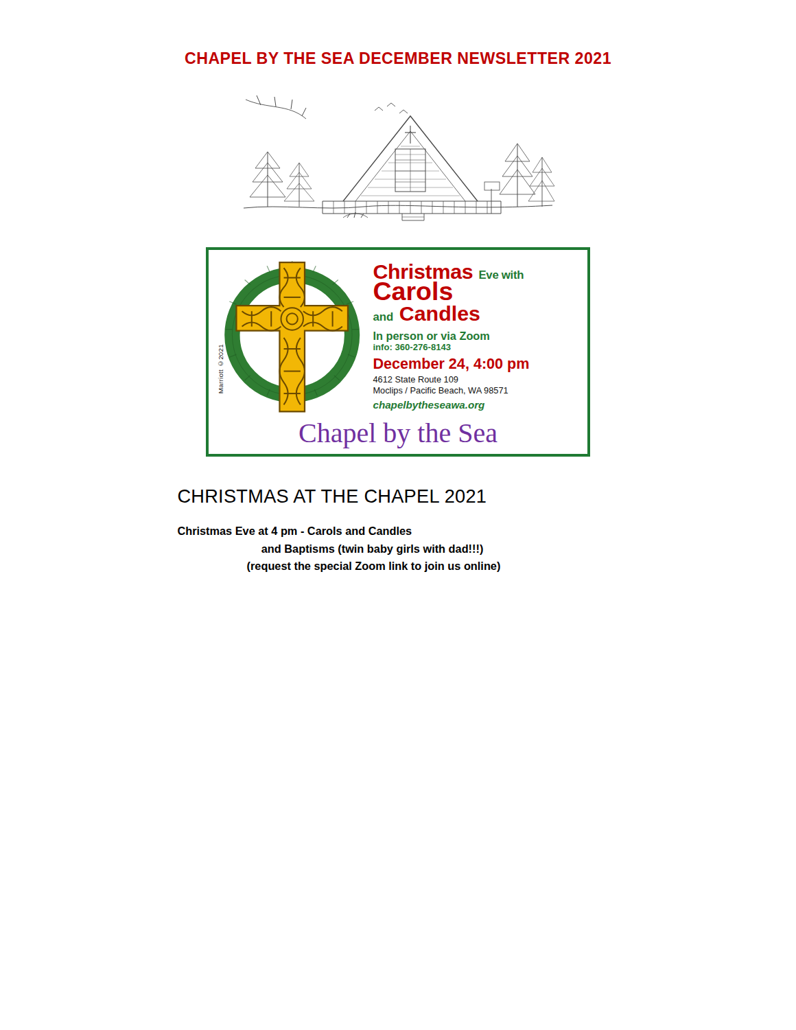CHAPEL BY THE SEA DECEMBER NEWSLETTER 2021
Marriott ©2021
Christmas Eve with
Carols
and Candles
In person or via Zoom
info: 360-276-8143
December 24, 4:00 pm
4612 State Route 109
Moclips / Pacific Beach, WA 98571
chapelbytheseawa.org
Chapel by the Sea
CHRISTMAS AT THE CHAPEL 2021
Christmas Eve at 4 pm - Carols and Candles and Baptisms (twin baby girls with dad!!!) (request the special Zoom link to join us online)